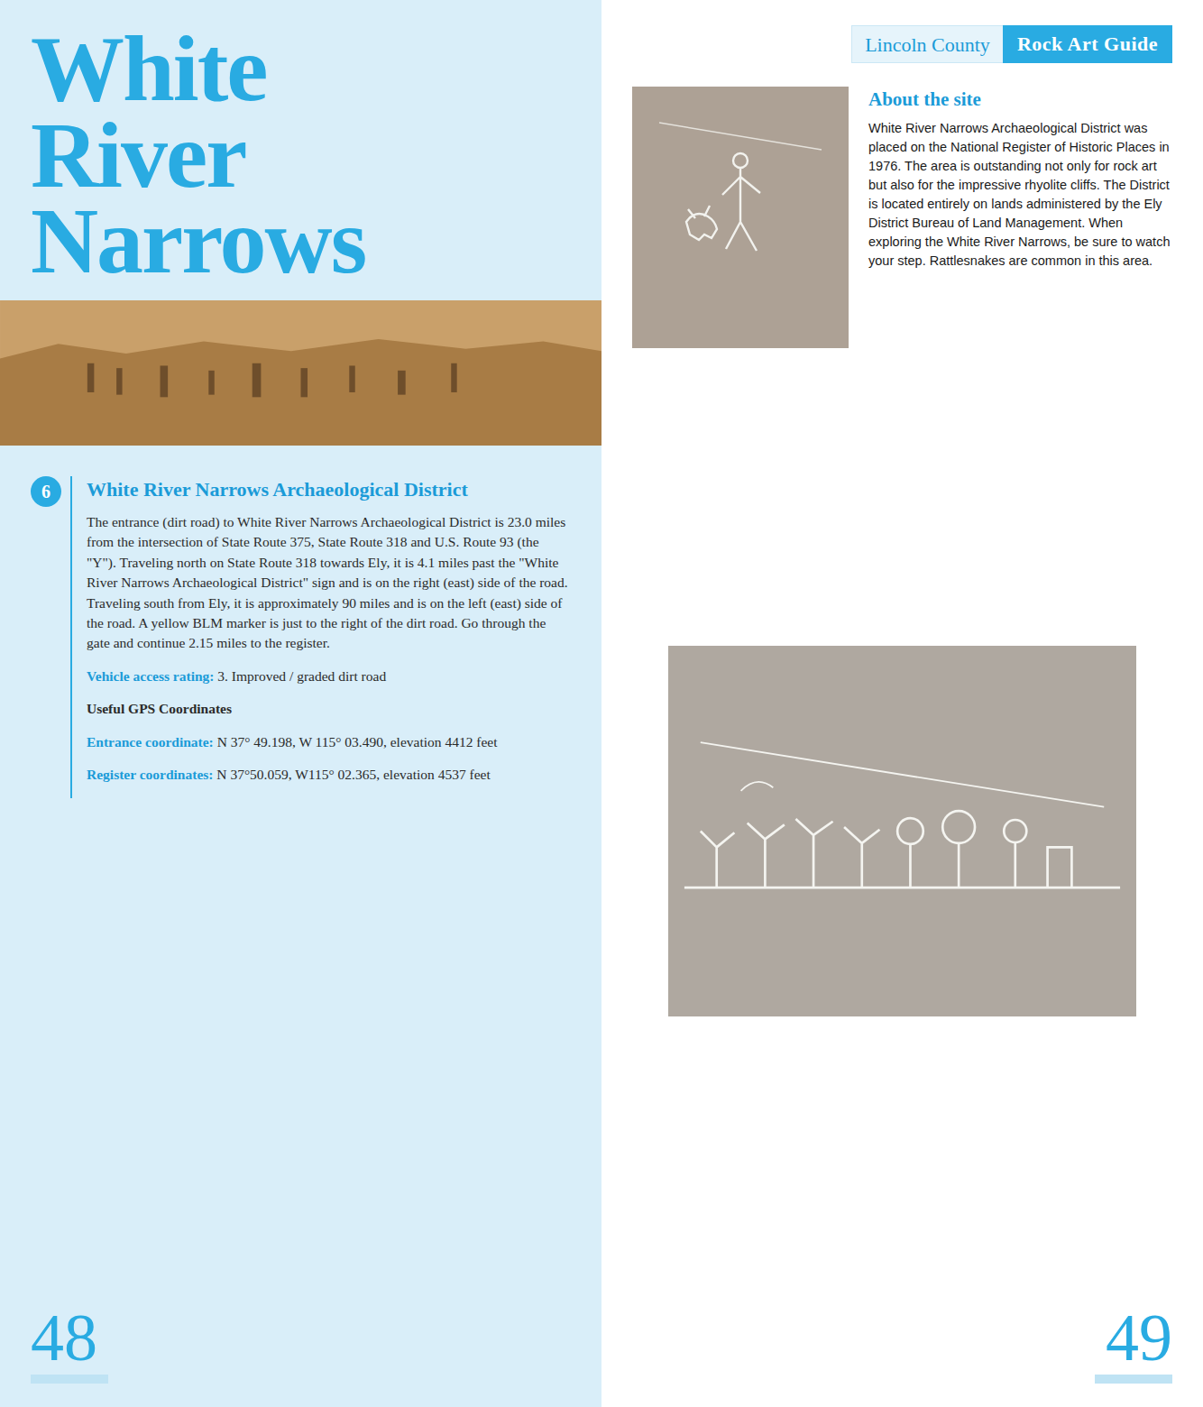White
River
Narrows
6
White River Narrows Archaeological District
The entrance (dirt road) to White River Narrows Archaeological District is 23.0 miles from the intersection of State Route 375, State Route 318 and U.S. Route 93 (the "Y"). Traveling north on State Route 318 towards Ely, it is 4.1 miles past the "White River Narrows Archaeological District" sign and is on the right (east) side of the road. Traveling south from Ely, it is approximately 90 miles and is on the left (east) side of the road. A yellow BLM marker is just to the right of the dirt road. Go through the gate and continue 2.15 miles to the register.
Vehicle access rating: 3. Improved / graded dirt road
Useful GPS Coordinates
Entrance coordinate: N 37° 49.198, W 115° 03.490, elevation 4412 feet
Register coordinates: N 37°50.059, W115° 02.365, elevation 4537 feet
48
Lincoln County
Rock Art Guide
About the site
White River Narrows Archaeological District was placed on the National Register of Historic Places in 1976. The area is outstanding not only for rock art but also for the impressive rhyolite cliffs. The District is located entirely on lands administered by the Ely District Bureau of Land Management. When exploring the White River Narrows, be sure to watch your step. Rattlesnakes are common in this area.
49